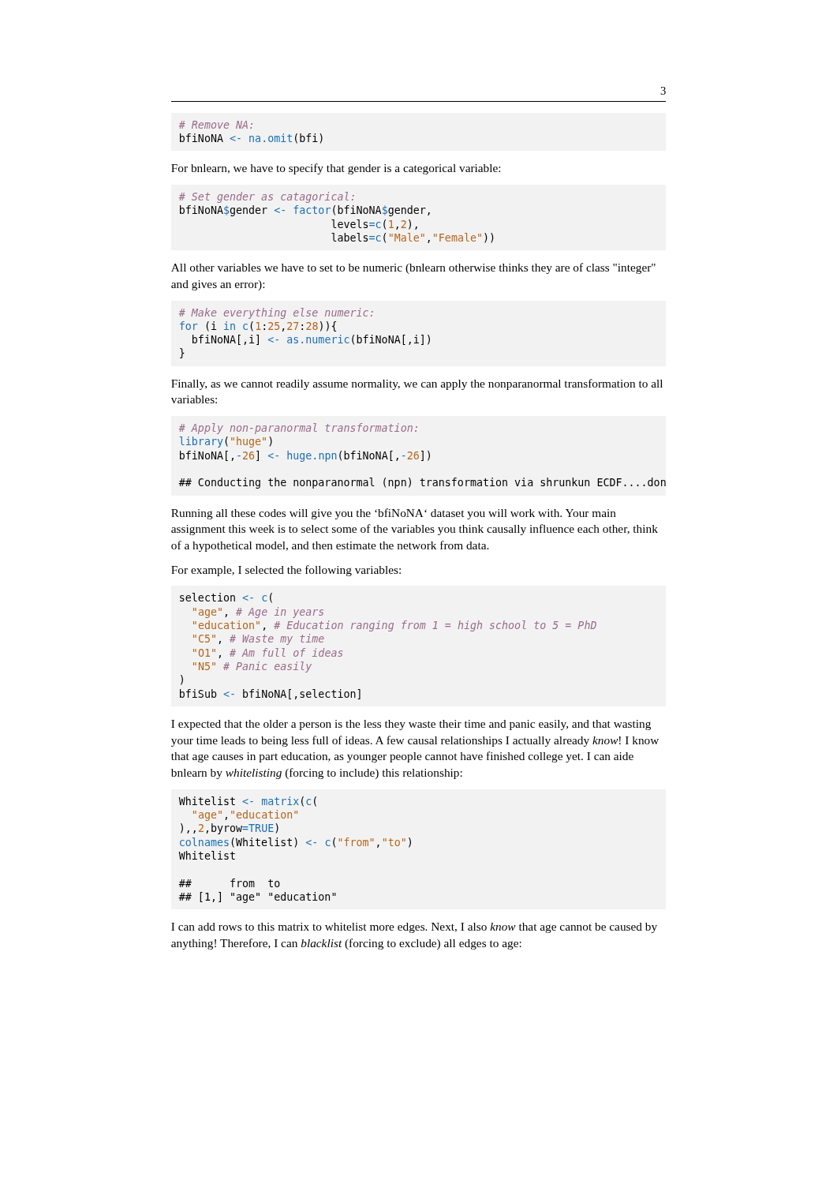3
# Remove NA: bfiNoNA <- na.omit(bfi)
For bnlearn, we have to specify that gender is a categorical variable:
# Set gender as catagorical: bfiNoNA$gender <- factor(bfiNoNA$gender, levels=c(1,2), labels=c("Male","Female"))
All other variables we have to set to be numeric (bnlearn otherwise thinks they are of class "integer" and gives an error):
# Make everything else numeric: for (i in c(1:25,27:28)){ bfiNoNA[,i] <- as.numeric(bfiNoNA[,i]) }
Finally, as we cannot readily assume normality, we can apply the nonparanormal transformation to all variables:
# Apply non-paranormal transformation: library("huge") bfiNoNA[,-26] <- huge.npn(bfiNoNA[,-26]) ## Conducting the nonparanormal (npn) transformation via shrunkun ECDF....done.
Running all these codes will give you the ‘bfiNoNA‘ dataset you will work with. Your main assignment this week is to select some of the variables you think causally influence each other, think of a hypothetical model, and then estimate the network from data.
For example, I selected the following variables:
selection <- c( "age", # Age in years "education", # Education ranging from 1 = high school to 5 = PhD "C5", # Waste my time "O1", # Am full of ideas "N5" # Panic easily ) bfiSub <- bfiNoNA[,selection]
I expected that the older a person is the less they waste their time and panic easily, and that wasting your time leads to being less full of ideas. A few causal relationships I actually already know! I know that age causes in part education, as younger people cannot have finished college yet. I can aide bnlearn by whitelisting (forcing to include) this relationship:
Whitelist <- matrix(c( "age","education" ),,2,byrow=TRUE) colnames(Whitelist) <- c("from","to") Whitelist ## from to ## [1,] "age" "education"
I can add rows to this matrix to whitelist more edges. Next, I also know that age cannot be caused by anything! Therefore, I can blacklist (forcing to exclude) all edges to age: